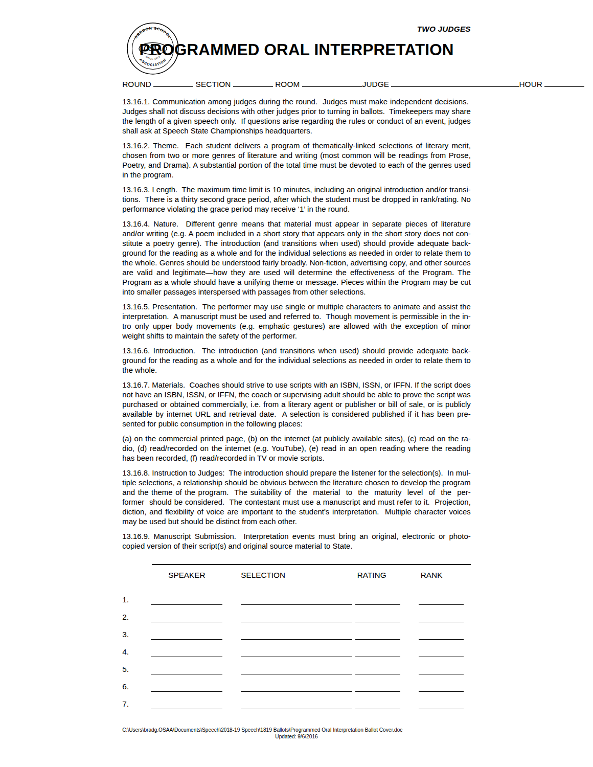TWO JUDGES
OREGON SCHOOL ASSOCIATION SINCE 1918 OSAA
PROGRAMMED ORAL INTERPRETATION
ROUND SECTION ROOM JUDGE HOUR
13.16.1. Communication among judges during the round. Judges must make independent decisions. Judges shall not discuss decisions with other judges prior to turning in ballots. Timekeepers may share the length of a given speech only. If questions arise regarding the rules or conduct of an event, judges shall ask at Speech State Championships headquarters.
13.16.2. Theme. Each student delivers a program of thematically-linked selections of literary merit, chosen from two or more genres of literature and writing (most common will be readings from Prose, Poetry, and Drama). A substantial portion of the total time must be devoted to each of the genres used in the program.
13.16.3. Length. The maximum time limit is 10 minutes, including an original introduction and/or transitions. There is a thirty second grace period, after which the student must be dropped in rank/rating. No performance violating the grace period may receive ‘1’ in the round.
13.16.4. Nature. Different genre means that material must appear in separate pieces of literature and/or writing (e.g. A poem included in a short story that appears only in the short story does not constitute a poetry genre). The introduction (and transitions when used) should provide adequate background for the reading as a whole and for the individual selections as needed in order to relate them to the whole. Genres should be understood fairly broadly. Non-fiction, advertising copy, and other sources are valid and legitimate—how they are used will determine the effectiveness of the Program. The Program as a whole should have a unifying theme or message. Pieces within the Program may be cut into smaller passages interspersed with passages from other selections.
13.16.5. Presentation. The performer may use single or multiple characters to animate and assist the interpretation. A manuscript must be used and referred to. Though movement is permissible in the intro only upper body movements (e.g. emphatic gestures) are allowed with the exception of minor weight shifts to maintain the safety of the performer.
13.16.6. Introduction. The introduction (and transitions when used) should provide adequate background for the reading as a whole and for the individual selections as needed in order to relate them to the whole.
13.16.7. Materials. Coaches should strive to use scripts with an ISBN, ISSN, or IFFN. If the script does not have an ISBN, ISSN, or IFFN, the coach or supervising adult should be able to prove the script was purchased or obtained commercially, i.e. from a literary agent or publisher or bill of sale, or is publicly available by internet URL and retrieval date. A selection is considered published if it has been presented for public consumption in the following places:
(a) on the commercial printed page, (b) on the internet (at publicly available sites), (c) read on the radio, (d) read/recorded on the internet (e.g. YouTube), (e) read in an open reading where the reading has been recorded, (f) read/recorded in TV or movie scripts.
13.16.8. Instruction to Judges: The introduction should prepare the listener for the selection(s). In multiple selections, a relationship should be obvious between the literature chosen to develop the program and the theme of the program. The suitability of the material to the maturity level of the performer should be considered. The contestant must use a manuscript and must refer to it. Projection, diction, and flexibility of voice are important to the student's interpretation. Multiple character voices may be used but should be distinct from each other.
13.16.9. Manuscript Submission. Interpretation events must bring an original, electronic or photocopied version of their script(s) and original source material to State.
| | SPEAKER | SELECTION | RATING | RANK |
| --- | --- | --- | --- | --- |
| 1. | | | | |
| 2. | | | | |
| 3. | | | | |
| 4. | | | | |
| 5. | | | | |
| 6. | | | | |
| 7. | | | | |
C:\Users\bradg.OSAA\Documents\Speech\2018-19 Speech\1819 Ballots\Programmed Oral Interpretation Ballot Cover.doc
Updated: 9/6/2016